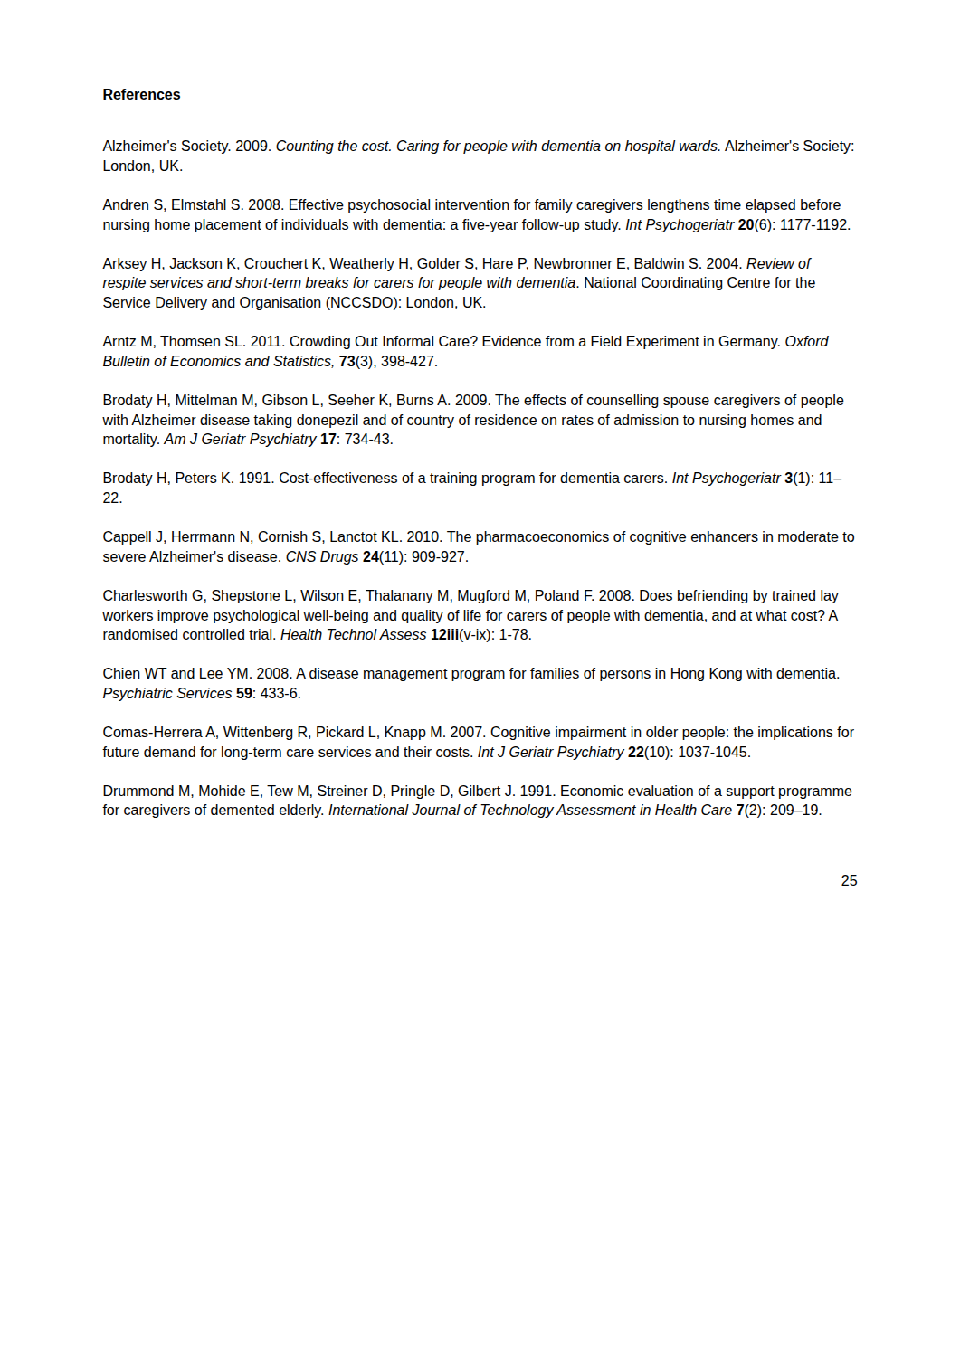References
Alzheimer's Society. 2009. Counting the cost. Caring for people with dementia on hospital wards. Alzheimer's Society: London, UK.
Andren S, Elmstahl S. 2008. Effective psychosocial intervention for family caregivers lengthens time elapsed before nursing home placement of individuals with dementia: a five-year follow-up study. Int Psychogeriatr 20(6): 1177-1192.
Arksey H, Jackson K, Crouchert K, Weatherly H, Golder S, Hare P, Newbronner E, Baldwin S. 2004. Review of respite services and short-term breaks for carers for people with dementia. National Coordinating Centre for the Service Delivery and Organisation (NCCSDO): London, UK.
Arntz M, Thomsen SL. 2011. Crowding Out Informal Care? Evidence from a Field Experiment in Germany. Oxford Bulletin of Economics and Statistics, 73(3), 398-427.
Brodaty H, Mittelman M, Gibson L, Seeher K, Burns A. 2009. The effects of counselling spouse caregivers of people with Alzheimer disease taking donepezil and of country of residence on rates of admission to nursing homes and mortality. Am J Geriatr Psychiatry 17: 734-43.
Brodaty H, Peters K. 1991. Cost-effectiveness of a training program for dementia carers. Int Psychogeriatr 3(1): 11–22.
Cappell J, Herrmann N, Cornish S, Lanctot KL. 2010. The pharmacoeconomics of cognitive enhancers in moderate to severe Alzheimer's disease. CNS Drugs 24(11): 909-927.
Charlesworth G, Shepstone L, Wilson E, Thalanany M, Mugford M, Poland F. 2008. Does befriending by trained lay workers improve psychological well-being and quality of life for carers of people with dementia, and at what cost? A randomised controlled trial. Health Technol Assess 12iii(v-ix): 1-78.
Chien WT and Lee YM. 2008. A disease management program for families of persons in Hong Kong with dementia. Psychiatric Services 59: 433-6.
Comas-Herrera A, Wittenberg R, Pickard L, Knapp M. 2007. Cognitive impairment in older people: the implications for future demand for long-term care services and their costs. Int J Geriatr Psychiatry 22(10): 1037-1045.
Drummond M, Mohide E, Tew M, Streiner D, Pringle D, Gilbert J. 1991. Economic evaluation of a support programme for caregivers of demented elderly. International Journal of Technology Assessment in Health Care 7(2): 209–19.
25